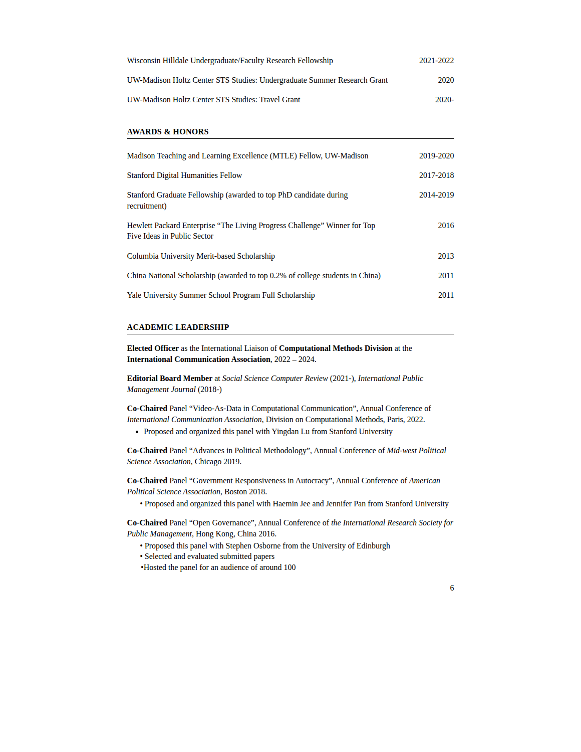| Wisconsin Hilldale Undergraduate/Faculty Research Fellowship | 2021-2022 |
| UW-Madison Holtz Center STS Studies: Undergraduate Summer Research Grant | 2020 |
| UW-Madison Holtz Center STS Studies: Travel Grant | 2020- |
AWARDS & HONORS
| Madison Teaching and Learning Excellence (MTLE) Fellow, UW-Madison | 2019-2020 |
| Stanford Digital Humanities Fellow | 2017-2018 |
| Stanford Graduate Fellowship (awarded to top PhD candidate during recruitment) | 2014-2019 |
| Hewlett Packard Enterprise “The Living Progress Challenge” Winner for Top Five Ideas in Public Sector | 2016 |
| Columbia University Merit-based Scholarship | 2013 |
| China National Scholarship (awarded to top 0.2% of college students in China) | 2011 |
| Yale University Summer School Program Full Scholarship | 2011 |
ACADEMIC LEADERSHIP
Elected Officer as the International Liaison of Computational Methods Division at the International Communication Association, 2022 – 2024.
Editorial Board Member at Social Science Computer Review (2021-), International Public Management Journal (2018-)
Co-Chaired Panel “Video-As-Data in Computational Communication”, Annual Conference of International Communication Association, Division on Computational Methods, Paris, 2022.
Proposed and organized this panel with Yingdan Lu from Stanford University
Co-Chaired Panel “Advances in Political Methodology”, Annual Conference of Mid-west Political Science Association, Chicago 2019.
Co-Chaired Panel “Government Responsiveness in Autocracy”, Annual Conference of American Political Science Association, Boston 2018.
• Proposed and organized this panel with Haemin Jee and Jennifer Pan from Stanford University
Co-Chaired Panel “Open Governance”, Annual Conference of the International Research Society for Public Management, Hong Kong, China 2016.
• Proposed this panel with Stephen Osborne from the University of Edinburgh
• Selected and evaluated submitted papers
•Hosted the panel for an audience of around 100
6